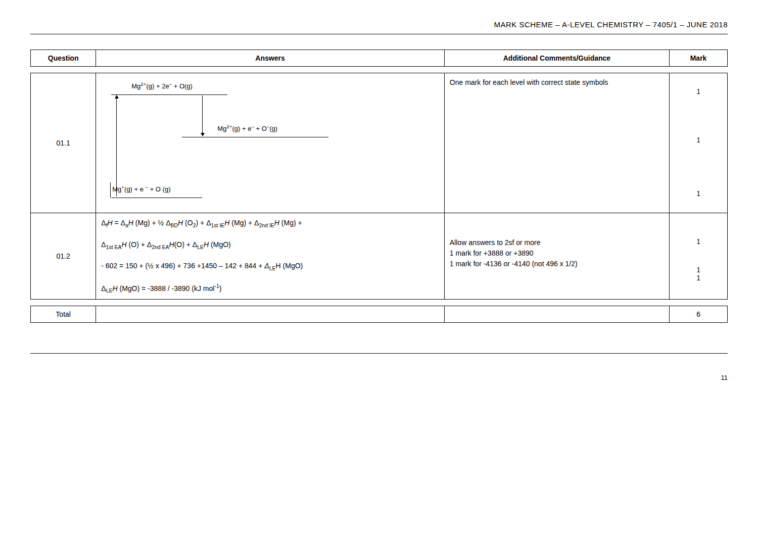MARK SCHEME – A-LEVEL CHEMISTRY – 7405/1 – JUNE 2018
| Question | Answers | Additional Comments/Guidance | Mark |
| --- | --- | --- | --- |
| 01.1 | Mg 2+ (g) + 2e – + O(g) Mg 2+ (g) + e – + O – (g) Mg + (g) + e – + O (g) | One mark for each level with correct state symbols | 1 1 1 |
| 01.2 | Δ f H = Δ a H (Mg) + ½ Δ BD H (O 2 ) + Δ 1st IE H (Mg) + Δ 2nd IE H (Mg) + Δ 1st EA H (O) + Δ 2nd EA H (O) + Δ LE H (MgO) - 602 = 150 + (½ x 496) + 736 +1450 – 142 + 844 + Δ LE H (MgO) Δ LE H (MgO) = -3888 / -3890 (kJ mol -1 ) | Allow answers to 2sf or more 1 mark for +3888 or +3890 1 mark for -4136 or -4140 (not 496 x 1/2) | 1 1 1 |
| Total | | | 6 |
11